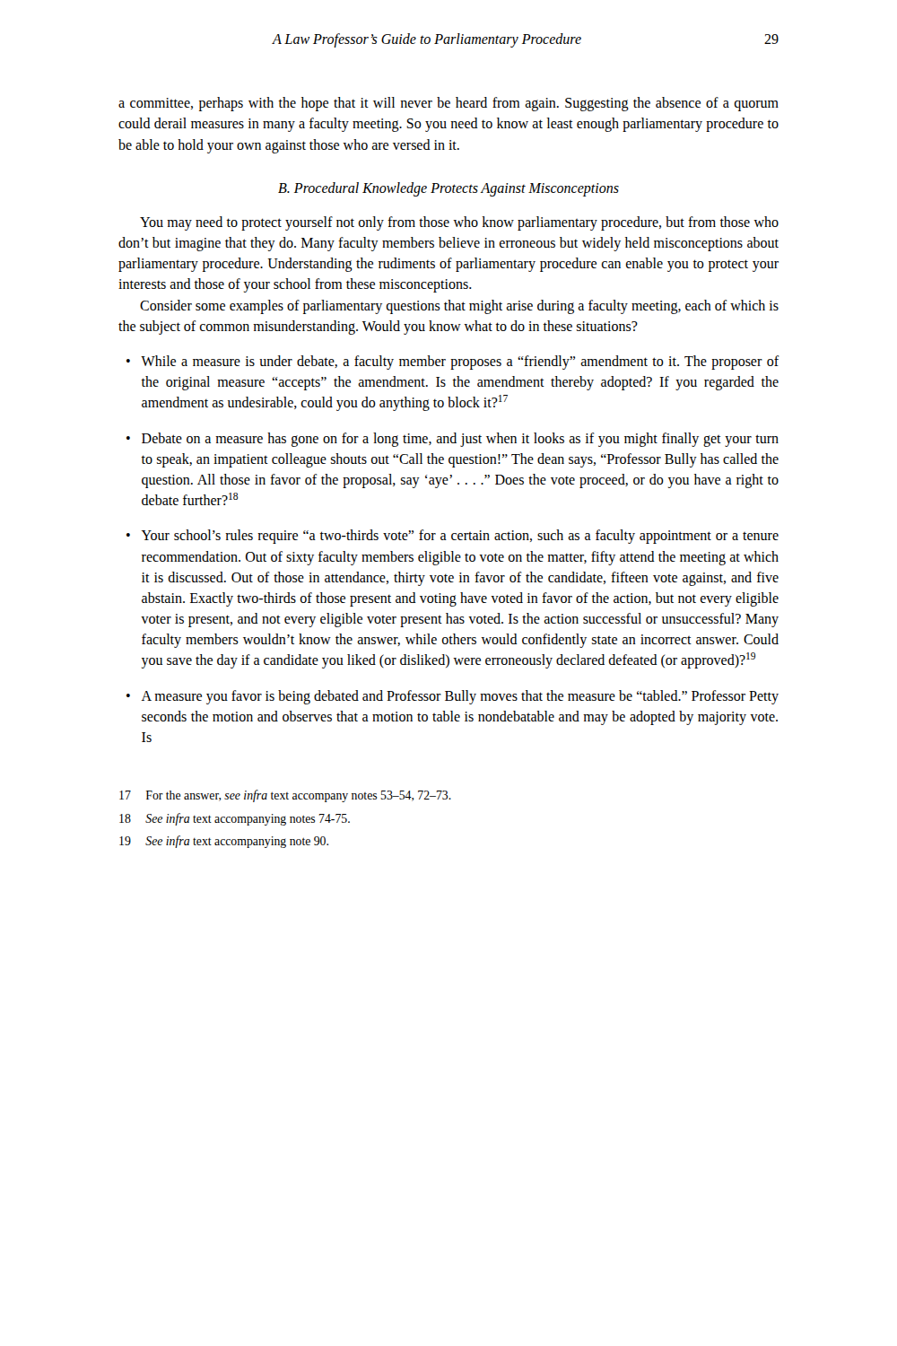A Law Professor’s Guide to Parliamentary Procedure 29
a committee, perhaps with the hope that it will never be heard from again. Suggesting the absence of a quorum could derail measures in many a faculty meeting. So you need to know at least enough parliamentary procedure to be able to hold your own against those who are versed in it.
B. Procedural Knowledge Protects Against Misconceptions
You may need to protect yourself not only from those who know parliamentary procedure, but from those who don’t but imagine that they do. Many faculty members believe in erroneous but widely held misconceptions about parliamentary procedure. Understanding the rudiments of parliamentary procedure can enable you to protect your interests and those of your school from these misconceptions.
Consider some examples of parliamentary questions that might arise during a faculty meeting, each of which is the subject of common misunderstanding. Would you know what to do in these situations?
While a measure is under debate, a faculty member proposes a “friendly” amendment to it. The proposer of the original measure “accepts” the amendment. Is the amendment thereby adopted? If you regarded the amendment as undesirable, could you do anything to block it?17
Debate on a measure has gone on for a long time, and just when it looks as if you might finally get your turn to speak, an impatient colleague shouts out “Call the question!” The dean says, “Professor Bully has called the question. All those in favor of the proposal, say ‘aye’ . . . .” Does the vote proceed, or do you have a right to debate further?18
Your school’s rules require “a two-thirds vote” for a certain action, such as a faculty appointment or a tenure recommendation. Out of sixty faculty members eligible to vote on the matter, fifty attend the meeting at which it is discussed. Out of those in attendance, thirty vote in favor of the candidate, fifteen vote against, and five abstain. Exactly two-thirds of those present and voting have voted in favor of the action, but not every eligible voter is present, and not every eligible voter present has voted. Is the action successful or unsuccessful? Many faculty members wouldn’t know the answer, while others would confidently state an incorrect answer. Could you save the day if a candidate you liked (or disliked) were erroneously declared defeated (or approved)?19
A measure you favor is being debated and Professor Bully moves that the measure be “tabled.” Professor Petty seconds the motion and observes that a motion to table is nondebatable and may be adopted by majority vote. Is
17 For the answer, see infra text accompany notes 53–54, 72–73.
18 See infra text accompanying notes 74-75.
19 See infra text accompanying note 90.